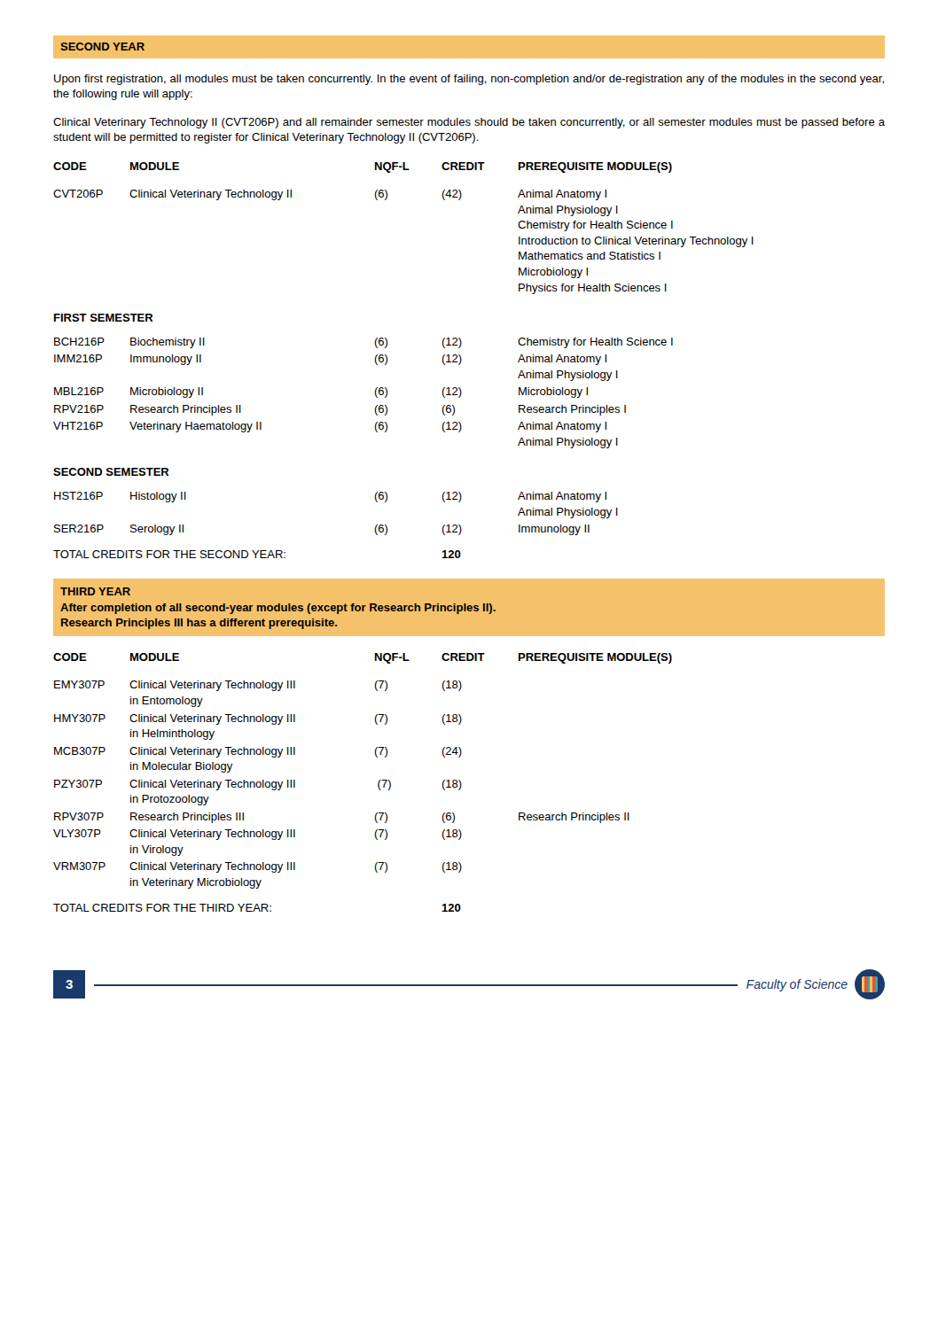SECOND YEAR
Upon first registration, all modules must be taken concurrently. In the event of failing, non-completion and/or de-registration any of the modules in the second year, the following rule will apply:
Clinical Veterinary Technology II (CVT206P) and all remainder semester modules should be taken concurrently, or all semester modules must be passed before a student will be permitted to register for Clinical Veterinary Technology II (CVT206P).
| CODE | MODULE | NQF-L | CREDIT | PREREQUISITE MODULE(S) |
| --- | --- | --- | --- | --- |
| CVT206P | Clinical Veterinary Technology II | (6) | (42) | Animal Anatomy I Animal Physiology I Chemistry for Health Science I Introduction to Clinical Veterinary Technology I Mathematics and Statistics I Microbiology I Physics for Health Sciences I |
FIRST SEMESTER
| BCH216P | Biochemistry II | (6) | (12) | Chemistry for Health Science I |
| IMM216P | Immunology II | (6) | (12) | Animal Anatomy I Animal Physiology I |
| MBL216P | Microbiology II | (6) | (12) | Microbiology I |
| RPV216P | Research Principles II | (6) | (6) | Research Principles I |
| VHT216P | Veterinary Haematology II | (6) | (12) | Animal Anatomy I Animal Physiology I |
SECOND SEMESTER
| HST216P | Histology II | (6) | (12) | Animal Anatomy I Animal Physiology I |
| SER216P | Serology II | (6) | (12) | Immunology II |
| TOTAL CREDITS FOR THE SECOND YEAR: | 120 | |
THIRD YEAR
After completion of all second-year modules (except for Research Principles II).
Research Principles III has a different prerequisite.
| CODE | MODULE | NQF-L | CREDIT | PREREQUISITE MODULE(S) |
| --- | --- | --- | --- | --- |
| EMY307P | Clinical Veterinary Technology III in Entomology | (7) | (18) | |
| HMY307P | Clinical Veterinary Technology III in Helminthology | (7) | (18) | |
| MCB307P | Clinical Veterinary Technology III in Molecular Biology | (7) | (24) | |
| PZY307P | Clinical Veterinary Technology III in Protozoology | (7) | (18) | |
| RPV307P | Research Principles III | (7) | (6) | Research Principles II |
| VLY307P | Clinical Veterinary Technology III in Virology | (7) | (18) | |
| VRM307P | Clinical Veterinary Technology III in Veterinary Microbiology | (7) | (18) | |
| TOTAL CREDITS FOR THE THIRD YEAR: | 120 | |
3 Faculty of Science